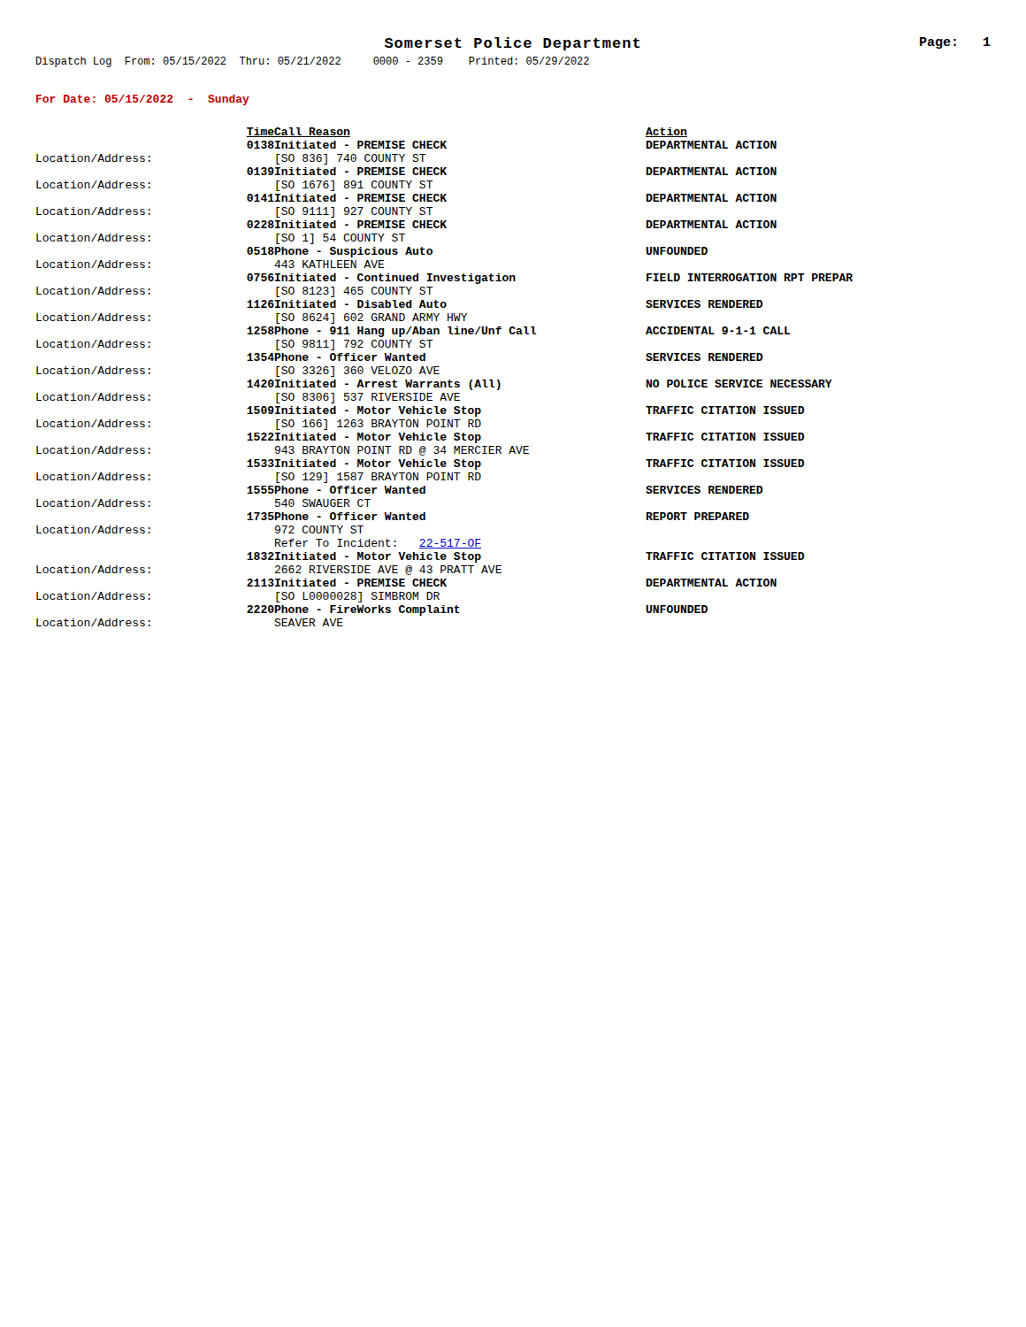Page: 1
Somerset Police Department
Dispatch Log From: 05/15/2022 Thru: 05/21/2022 0000 - 2359 Printed: 05/29/2022
For Date: 05/15/2022 - Sunday
| | Time | Call Reason | Action |
| | 0138 | Initiated - PREMISE CHECK | DEPARTMENTAL ACTION |
| Location/Address: | | [SO 836] 740 COUNTY ST |
| | 0139 | Initiated - PREMISE CHECK | DEPARTMENTAL ACTION |
| Location/Address: | | [SO 1676] 891 COUNTY ST |
| | 0141 | Initiated - PREMISE CHECK | DEPARTMENTAL ACTION |
| Location/Address: | | [SO 9111] 927 COUNTY ST |
| | 0228 | Initiated - PREMISE CHECK | DEPARTMENTAL ACTION |
| Location/Address: | | [SO 1] 54 COUNTY ST |
| | 0518 | Phone - Suspicious Auto | UNFOUNDED |
| Location/Address: | | 443 KATHLEEN AVE |
| | 0756 | Initiated - Continued Investigation | FIELD INTERROGATION RPT PREPAR |
| Location/Address: | | [SO 8123] 465 COUNTY ST |
| | 1126 | Initiated - Disabled Auto | SERVICES RENDERED |
| Location/Address: | | [SO 8624] 602 GRAND ARMY HWY |
| | 1258 | Phone - 911 Hang up/Aban line/Unf Call | ACCIDENTAL 9-1-1 CALL |
| Location/Address: | | [SO 9811] 792 COUNTY ST |
| | 1354 | Phone - Officer Wanted | SERVICES RENDERED |
| Location/Address: | | [SO 3326] 360 VELOZO AVE |
| | 1420 | Initiated - Arrest Warrants (All) | NO POLICE SERVICE NECESSARY |
| Location/Address: | | [SO 8306] 537 RIVERSIDE AVE |
| | 1509 | Initiated - Motor Vehicle Stop | TRAFFIC CITATION ISSUED |
| Location/Address: | | [SO 166] 1263 BRAYTON POINT RD |
| | 1522 | Initiated - Motor Vehicle Stop | TRAFFIC CITATION ISSUED |
| Location/Address: | | 943 BRAYTON POINT RD @ 34 MERCIER AVE |
| | 1533 | Initiated - Motor Vehicle Stop | TRAFFIC CITATION ISSUED |
| Location/Address: | | [SO 129] 1587 BRAYTON POINT RD |
| | 1555 | Phone - Officer Wanted | SERVICES RENDERED |
| Location/Address: | | 540 SWAUGER CT |
| | 1735 | Phone - Officer Wanted | REPORT PREPARED |
| Location/Address: | | 972 COUNTY ST |
| | | Refer To Incident: 22-517-OF |
| | 1832 | Initiated - Motor Vehicle Stop | TRAFFIC CITATION ISSUED |
| Location/Address: | | 2662 RIVERSIDE AVE @ 43 PRATT AVE |
| | 2113 | Initiated - PREMISE CHECK | DEPARTMENTAL ACTION |
| Location/Address: | | [SO L0000028] SIMBROM DR |
| | 2220 | Phone - FireWorks Complaint | UNFOUNDED |
| Location/Address: | | SEAVER AVE |